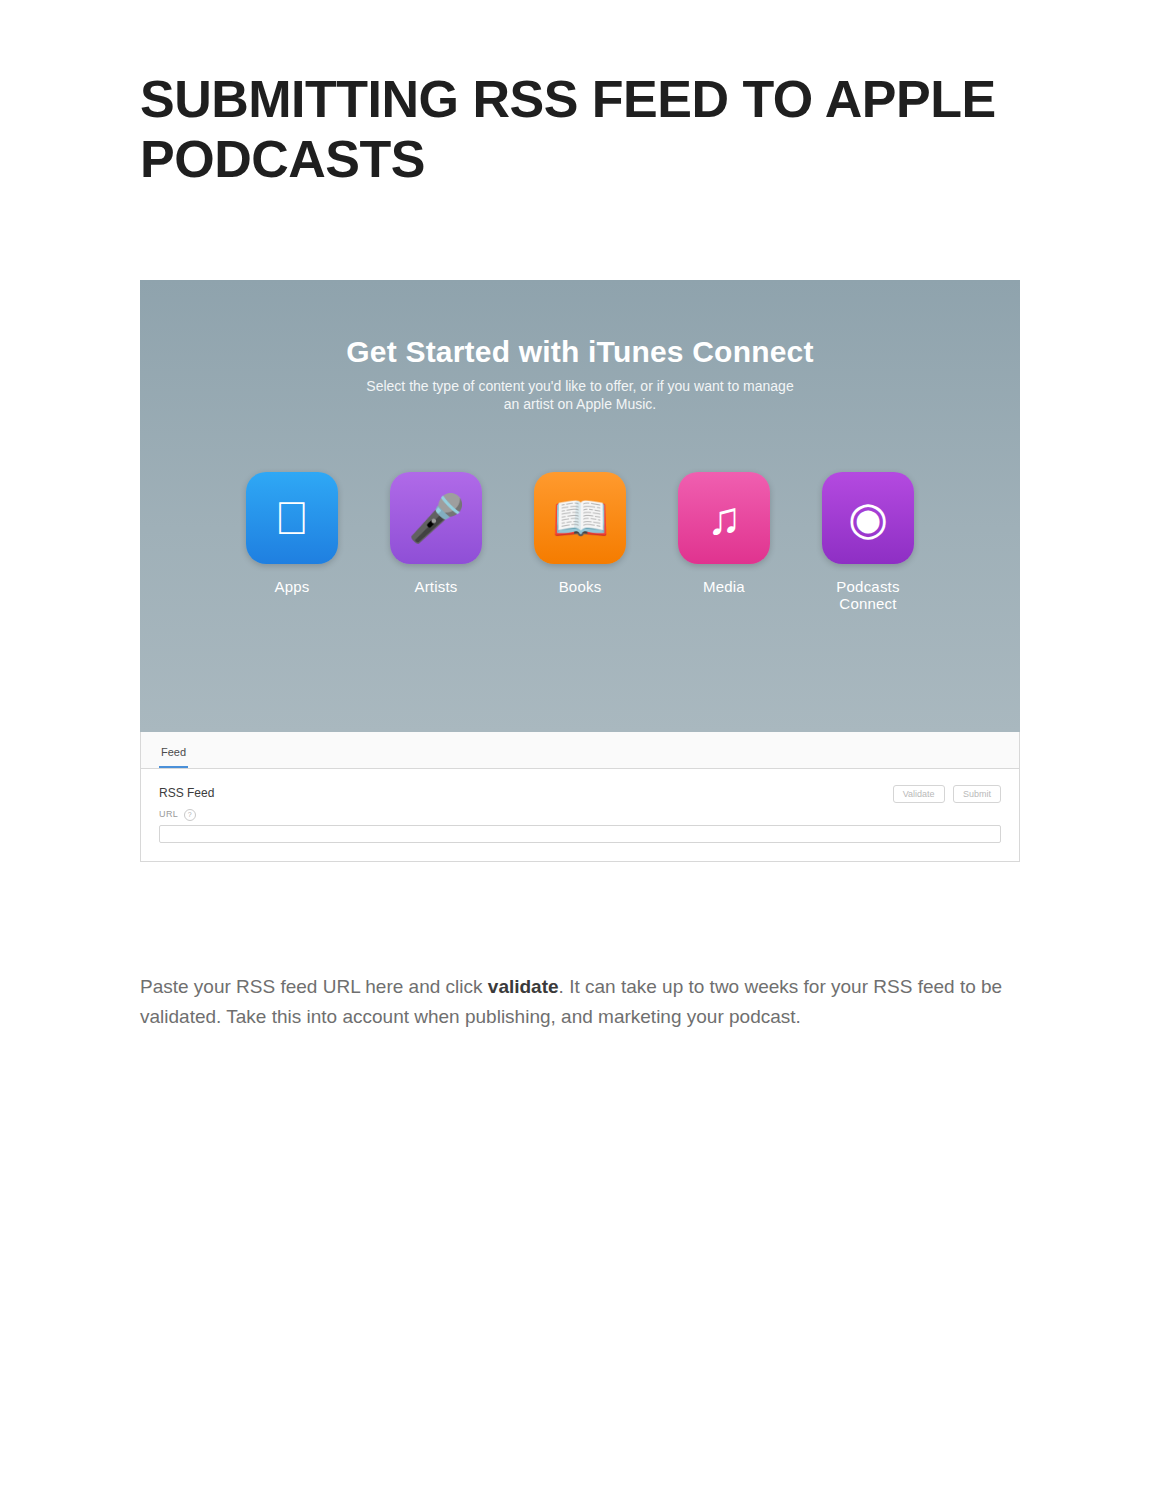Submitting RSS Feed to Apple Podcasts
Get Started with iTunes Connect
Select the type of content you'd like to offer, or if you want to manage an artist on Apple Music.

Apps
🎤
Artists
📖
Books
♫
Media
◉
Podcasts Connect
Feed
RSS Feed
Validate Submit
URL ?
Paste your RSS feed URL here and click validate. It can take up to two weeks for your RSS feed to be validated. Take this into account when publishing, and marketing your podcast.